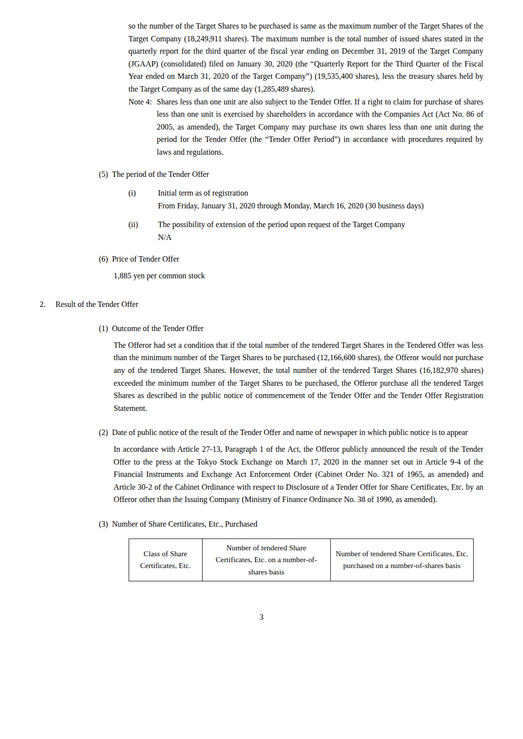so the number of the Target Shares to be purchased is same as the maximum number of the Target Shares of the Target Company (18,249,911 shares). The maximum number is the total number of issued shares stated in the quarterly report for the third quarter of the fiscal year ending on December 31, 2019 of the Target Company (JGAAP) (consolidated) filed on January 30, 2020 (the “Quarterly Report for the Third Quarter of the Fiscal Year ended on March 31, 2020 of the Target Company”) (19,535,400 shares), less the treasury shares held by the Target Company as of the same day (1,285,489 shares).
Note 4: Shares less than one unit are also subject to the Tender Offer. If a right to claim for purchase of shares less than one unit is exercised by shareholders in accordance with the Companies Act (Act No. 86 of 2005, as amended), the Target Company may purchase its own shares less than one unit during the period for the Tender Offer (the “Tender Offer Period”) in accordance with procedures required by laws and regulations.
(5) The period of the Tender Offer
(i) Initial term as of registration
From Friday, January 31, 2020 through Monday, March 16, 2020 (30 business days)
(ii) The possibility of extension of the period upon request of the Target Company
N/A
(6) Price of Tender Offer
1,885 yen per common stock
2. Result of the Tender Offer
(1) Outcome of the Tender Offer
The Offeror had set a condition that if the total number of the tendered Target Shares in the Tendered Offer was less than the minimum number of the Target Shares to be purchased (12,166,600 shares), the Offeror would not purchase any of the tendered Target Shares. However, the total number of the tendered Target Shares (16,182,970 shares) exceeded the minimum number of the Target Shares to be purchased, the Offeror purchase all the tendered Target Shares as described in the public notice of commencement of the Tender Offer and the Tender Offer Registration Statement.
(2) Date of public notice of the result of the Tender Offer and name of newspaper in which public notice is to appear
In accordance with Article 27-13, Paragraph 1 of the Act, the Offeror publicly announced the result of the Tender Offer to the press at the Tokyo Stock Exchange on March 17, 2020 in the manner set out in Article 9-4 of the Financial Instruments and Exchange Act Enforcement Order (Cabinet Order No. 321 of 1965, as amended) and Article 30-2 of the Cabinet Ordinance with respect to Disclosure of a Tender Offer for Share Certificates, Etc. by an Offeror other than the Issuing Company (Ministry of Finance Ordinance No. 38 of 1990, as amended).
(3) Number of Share Certificates, Etc., Purchased
| Class of Share Certificates, Etc. | Number of tendered Share Certificates, Etc. on a number-of-shares basis | Number of tendered Share Certificates, Etc. purchased on a number-of-shares basis |
3